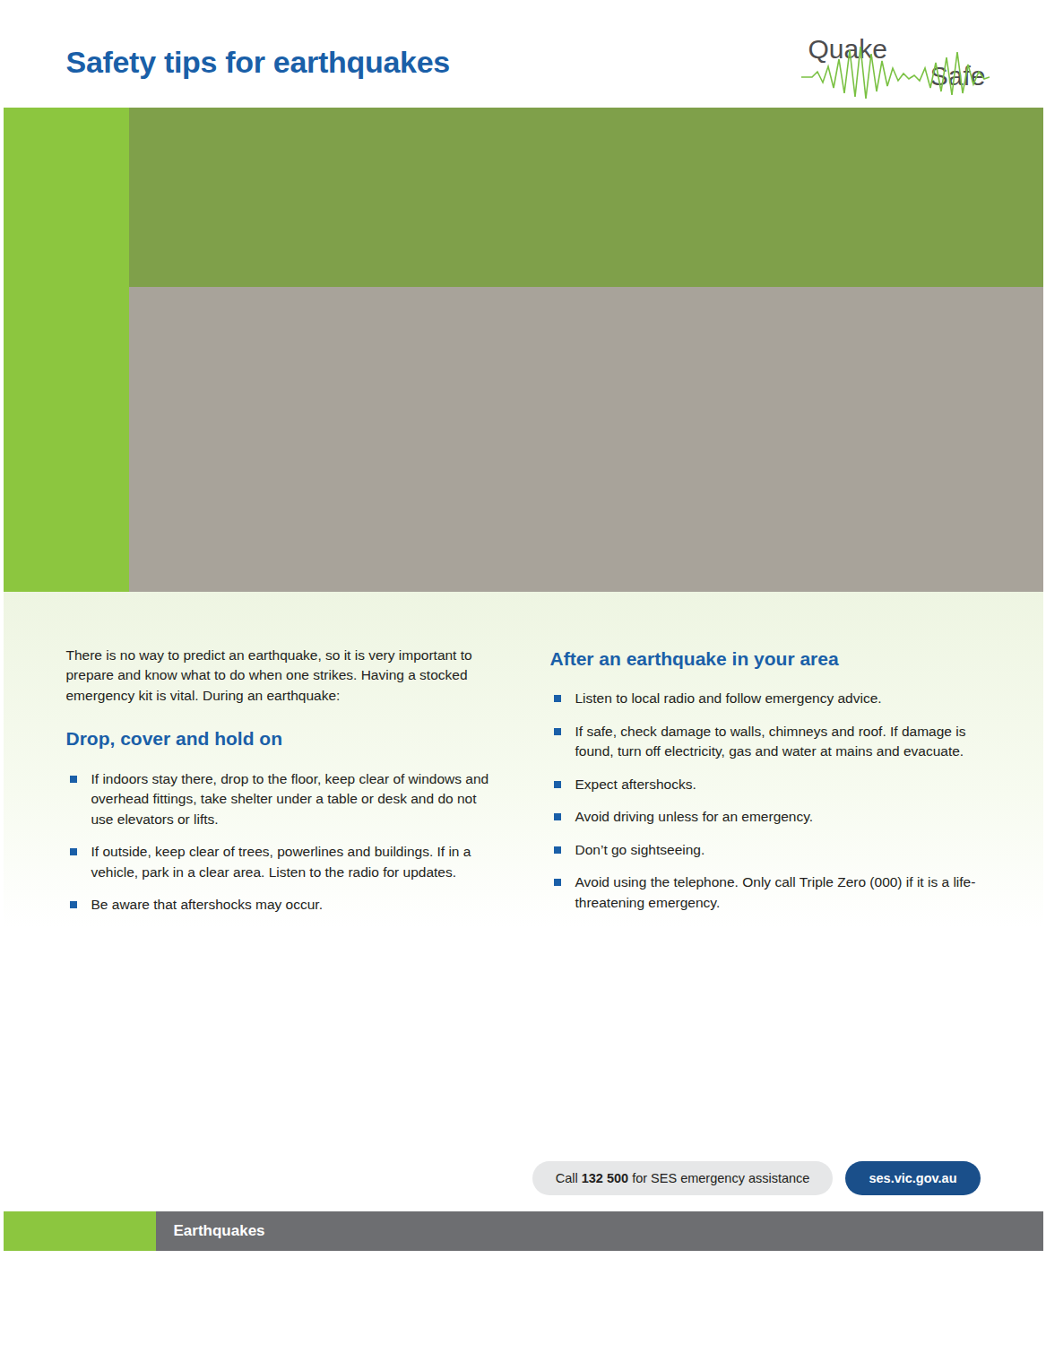Safety tips for earthquakes
Quake Safe
There is no way to predict an earthquake, so it is very important to prepare and know what to do when one strikes. Having a stocked emergency kit is vital. During an earthquake:
Drop, cover and hold on
If indoors stay there, drop to the floor, keep clear of windows and overhead fittings, take shelter under a table or desk and do not use elevators or lifts.
If outside, keep clear of trees, powerlines and buildings. If in a vehicle, park in a clear area. Listen to the radio for updates.
Be aware that aftershocks may occur.
After an earthquake in your area
Listen to local radio and follow emergency advice.
If safe, check damage to walls, chimneys and roof. If damage is found, turn off electricity, gas and water at mains and evacuate.
Expect aftershocks.
Avoid driving unless for an emergency.
Don’t go sightseeing.
Avoid using the telephone. Only call Triple Zero (000) if it is a life-threatening emergency.
Call 132 500 for SES emergency assistance
ses.vic.gov.au
Earthquakes